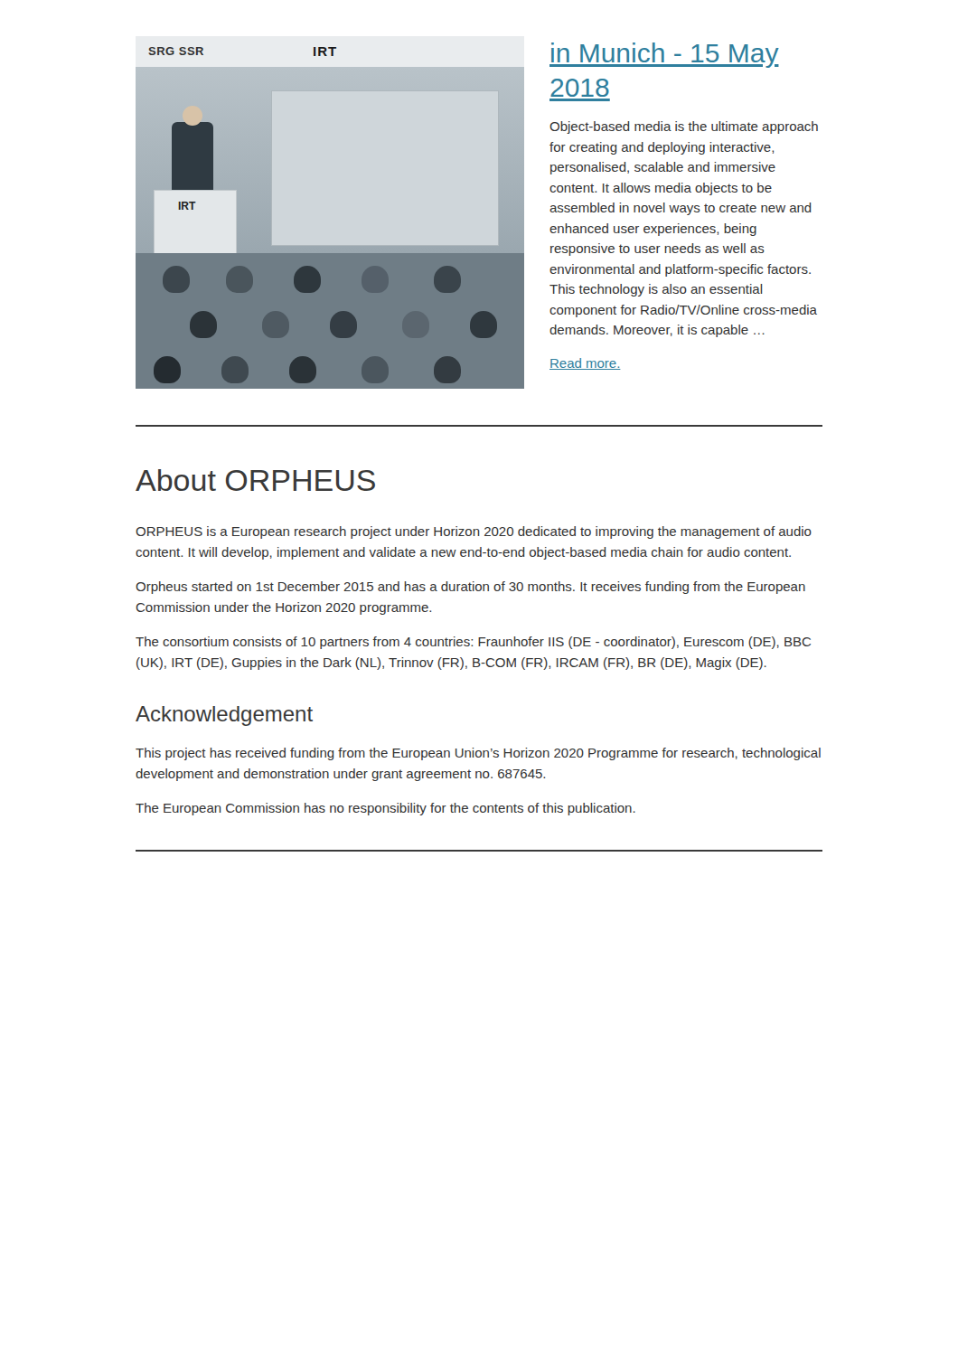SRG SSR IRT
IRT
in Munich - 15 May 2018
Object-based media is the ultimate approach for creating and deploying interactive, personalised, scalable and immersive content. It allows media objects to be assembled in novel ways to create new and enhanced user experiences, being responsive to user needs as well as environmental and platform-specific factors. This technology is also an essential component for Radio/TV/Online cross-media demands. Moreover, it is capable …
Read more.
About ORPHEUS
ORPHEUS is a European research project under Horizon 2020 dedicated to improving the management of audio content. It will develop, implement and validate a new end-to-end object-based media chain for audio content.
Orpheus started on 1st December 2015 and has a duration of 30 months. It receives funding from the European Commission under the Horizon 2020 programme.
The consortium consists of 10 partners from 4 countries: Fraunhofer IIS (DE - coordinator), Eurescom (DE), BBC (UK), IRT (DE), Guppies in the Dark (NL), Trinnov (FR), B-COM (FR), IRCAM (FR), BR (DE), Magix (DE).
Acknowledgement
This project has received funding from the European Union’s Horizon 2020 Programme for research, technological development and demonstration under grant agreement no. 687645.
The European Commission has no responsibility for the contents of this publication.